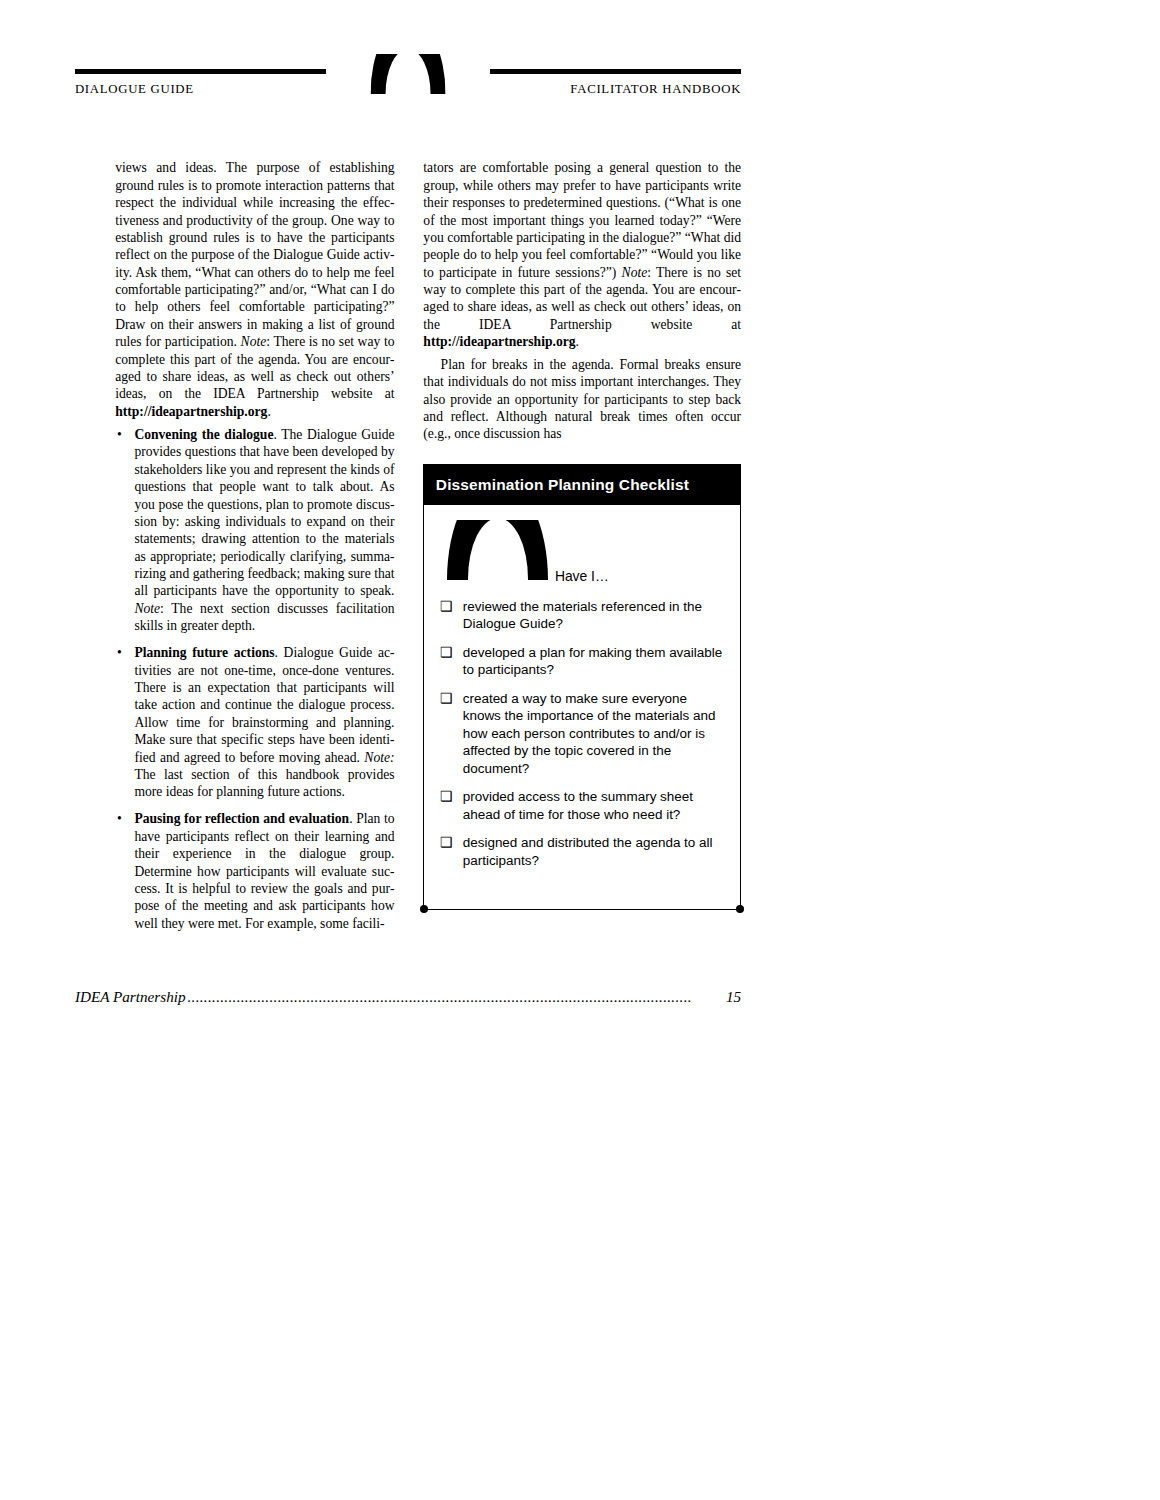Dialogue Guide
Facilitator Handbook
views and ideas. The purpose of establishing ground rules is to promote interaction patterns that respect the individual while increasing the effectiveness and productivity of the group. One way to establish ground rules is to have the participants reflect on the purpose of the Dialogue Guide activity. Ask them, “What can others do to help me feel comfortable participating?” and/or, “What can I do to help others feel comfortable participating?” Draw on their answers in making a list of ground rules for participation. Note: There is no set way to complete this part of the agenda. You are encouraged to share ideas, as well as check out others’ ideas, on the IDEA Partnership website at http://ideapartnership.org.
Convening the dialogue. The Dialogue Guide provides questions that have been developed by stakeholders like you and represent the kinds of questions that people want to talk about. As you pose the questions, plan to promote discussion by: asking individuals to expand on their statements; drawing attention to the materials as appropriate; periodically clarifying, summarizing and gathering feedback; making sure that all participants have the opportunity to speak. Note: The next section discusses facilitation skills in greater depth.
Planning future actions. Dialogue Guide activities are not one-time, once-done ventures. There is an expectation that participants will take action and continue the dialogue process. Allow time for brainstorming and planning. Make sure that specific steps have been identified and agreed to before moving ahead. Note: The last section of this handbook provides more ideas for planning future actions.
Pausing for reflection and evaluation. Plan to have participants reflect on their learning and their experience in the dialogue group. Determine how participants will evaluate success. It is helpful to review the goals and purpose of the meeting and ask participants how well they were met. For example, some facili-
tators are comfortable posing a general question to the group, while others may prefer to have participants write their responses to predetermined questions. (“What is one of the most important things you learned today?” “Were you comfortable participating in the dialogue?” “What did people do to help you feel comfortable?” “Would you like to participate in future sessions?”) Note: There is no set way to complete this part of the agenda. You are encouraged to share ideas, as well as check out others’ ideas, on the IDEA Partnership website at http://ideapartnership.org.
Plan for breaks in the agenda. Formal breaks ensure that individuals do not miss important interchanges. They also provide an opportunity for participants to step back and reflect. Although natural break times often occur (e.g., once discussion has
Dissemination Planning Checklist
Have I…
reviewed the materials referenced in the Dialogue Guide?
developed a plan for making them available to participants?
created a way to make sure everyone knows the importance of the materials and how each person contributes to and/or is affected by the topic covered in the document?
provided access to the summary sheet ahead of time for those who need it?
designed and distributed the agenda to all participants?
IDEA Partnership ........................................................................................................................... 15